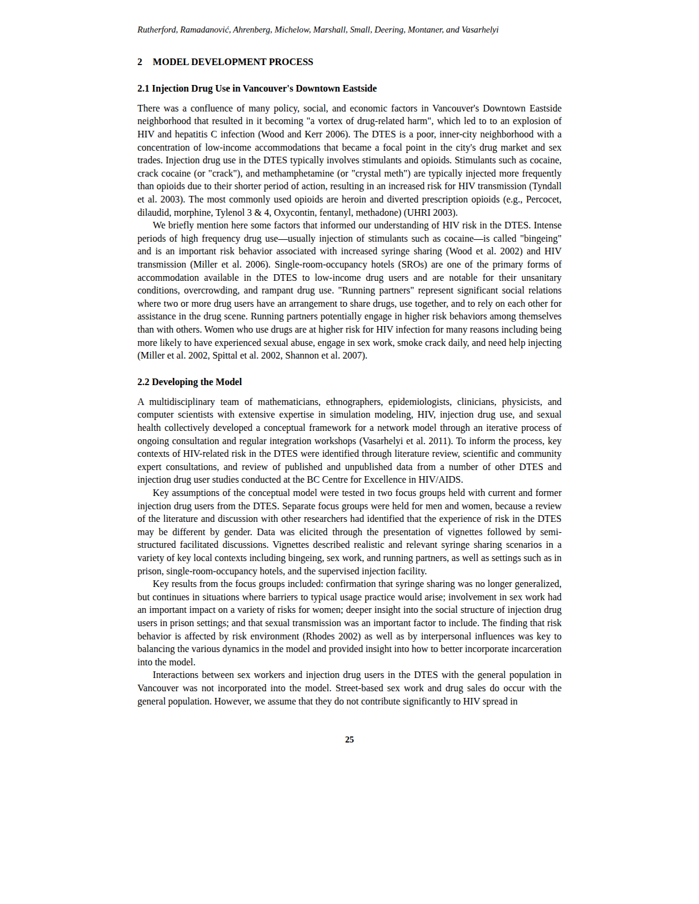Rutherford, Ramadanović, Ahrenberg, Michelow, Marshall, Small, Deering, Montaner, and Vasarhelyi
2 MODEL DEVELOPMENT PROCESS
2.1 Injection Drug Use in Vancouver's Downtown Eastside
There was a confluence of many policy, social, and economic factors in Vancouver's Downtown Eastside neighborhood that resulted in it becoming "a vortex of drug-related harm", which led to to an explosion of HIV and hepatitis C infection (Wood and Kerr 2006). The DTES is a poor, inner-city neighborhood with a concentration of low-income accommodations that became a focal point in the city's drug market and sex trades. Injection drug use in the DTES typically involves stimulants and opioids. Stimulants such as cocaine, crack cocaine (or "crack"), and methamphetamine (or "crystal meth") are typically injected more frequently than opioids due to their shorter period of action, resulting in an increased risk for HIV transmission (Tyndall et al. 2003). The most commonly used opioids are heroin and diverted prescription opioids (e.g., Percocet, dilaudid, morphine, Tylenol 3 & 4, Oxycontin, fentanyl, methadone) (UHRI 2003).
We briefly mention here some factors that informed our understanding of HIV risk in the DTES. Intense periods of high frequency drug use—usually injection of stimulants such as cocaine—is called "bingeing" and is an important risk behavior associated with increased syringe sharing (Wood et al. 2002) and HIV transmission (Miller et al. 2006). Single-room-occupancy hotels (SROs) are one of the primary forms of accommodation available in the DTES to low-income drug users and are notable for their unsanitary conditions, overcrowding, and rampant drug use. "Running partners" represent significant social relations where two or more drug users have an arrangement to share drugs, use together, and to rely on each other for assistance in the drug scene. Running partners potentially engage in higher risk behaviors among themselves than with others. Women who use drugs are at higher risk for HIV infection for many reasons including being more likely to have experienced sexual abuse, engage in sex work, smoke crack daily, and need help injecting (Miller et al. 2002, Spittal et al. 2002, Shannon et al. 2007).
2.2 Developing the Model
A multidisciplinary team of mathematicians, ethnographers, epidemiologists, clinicians, physicists, and computer scientists with extensive expertise in simulation modeling, HIV, injection drug use, and sexual health collectively developed a conceptual framework for a network model through an iterative process of ongoing consultation and regular integration workshops (Vasarhelyi et al. 2011). To inform the process, key contexts of HIV-related risk in the DTES were identified through literature review, scientific and community expert consultations, and review of published and unpublished data from a number of other DTES and injection drug user studies conducted at the BC Centre for Excellence in HIV/AIDS.
Key assumptions of the conceptual model were tested in two focus groups held with current and former injection drug users from the DTES. Separate focus groups were held for men and women, because a review of the literature and discussion with other researchers had identified that the experience of risk in the DTES may be different by gender. Data was elicited through the presentation of vignettes followed by semi-structured facilitated discussions. Vignettes described realistic and relevant syringe sharing scenarios in a variety of key local contexts including bingeing, sex work, and running partners, as well as settings such as in prison, single-room-occupancy hotels, and the supervised injection facility.
Key results from the focus groups included: confirmation that syringe sharing was no longer generalized, but continues in situations where barriers to typical usage practice would arise; involvement in sex work had an important impact on a variety of risks for women; deeper insight into the social structure of injection drug users in prison settings; and that sexual transmission was an important factor to include. The finding that risk behavior is affected by risk environment (Rhodes 2002) as well as by interpersonal influences was key to balancing the various dynamics in the model and provided insight into how to better incorporate incarceration into the model.
Interactions between sex workers and injection drug users in the DTES with the general population in Vancouver was not incorporated into the model. Street-based sex work and drug sales do occur with the general population. However, we assume that they do not contribute significantly to HIV spread in
25